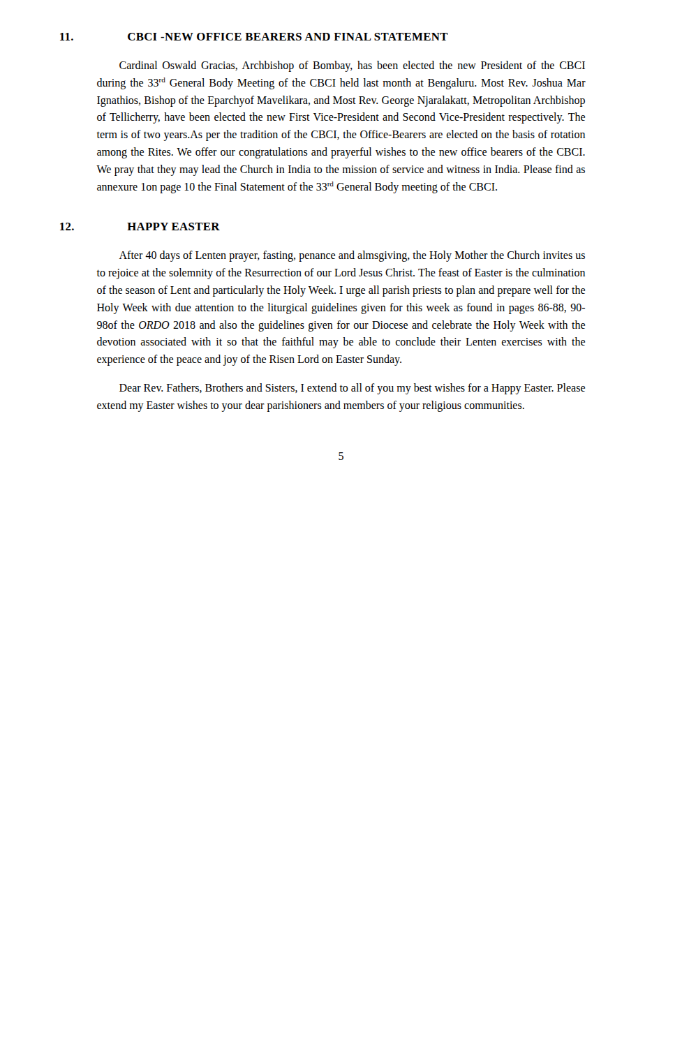11. CBCI -NEW OFFICE BEARERS AND FINAL STATEMENT
Cardinal Oswald Gracias, Archbishop of Bombay, has been elected the new President of the CBCI during the 33rd General Body Meeting of the CBCI held last month at Bengaluru. Most Rev. Joshua Mar Ignathios, Bishop of the Eparchyof Mavelikara, and Most Rev. George Njaralakatt, Metropolitan Archbishop of Tellicherry, have been elected the new First Vice-President and Second Vice-President respectively. The term is of two years.As per the tradition of the CBCI, the Office-Bearers are elected on the basis of rotation among the Rites. We offer our congratulations and prayerful wishes to the new office bearers of the CBCI. We pray that they may lead the Church in India to the mission of service and witness in India. Please find as annexure 1on page 10 the Final Statement of the 33rd General Body meeting of the CBCI.
12. HAPPY EASTER
After 40 days of Lenten prayer, fasting, penance and almsgiving, the Holy Mother the Church invites us to rejoice at the solemnity of the Resurrection of our Lord Jesus Christ. The feast of Easter is the culmination of the season of Lent and particularly the Holy Week. I urge all parish priests to plan and prepare well for the Holy Week with due attention to the liturgical guidelines given for this week as found in pages 86-88, 90-98of the ORDO 2018 and also the guidelines given for our Diocese and celebrate the Holy Week with the devotion associated with it so that the faithful may be able to conclude their Lenten exercises with the experience of the peace and joy of the Risen Lord on Easter Sunday.
Dear Rev. Fathers, Brothers and Sisters, I extend to all of you my best wishes for a Happy Easter. Please extend my Easter wishes to your dear parishioners and members of your religious communities.
5